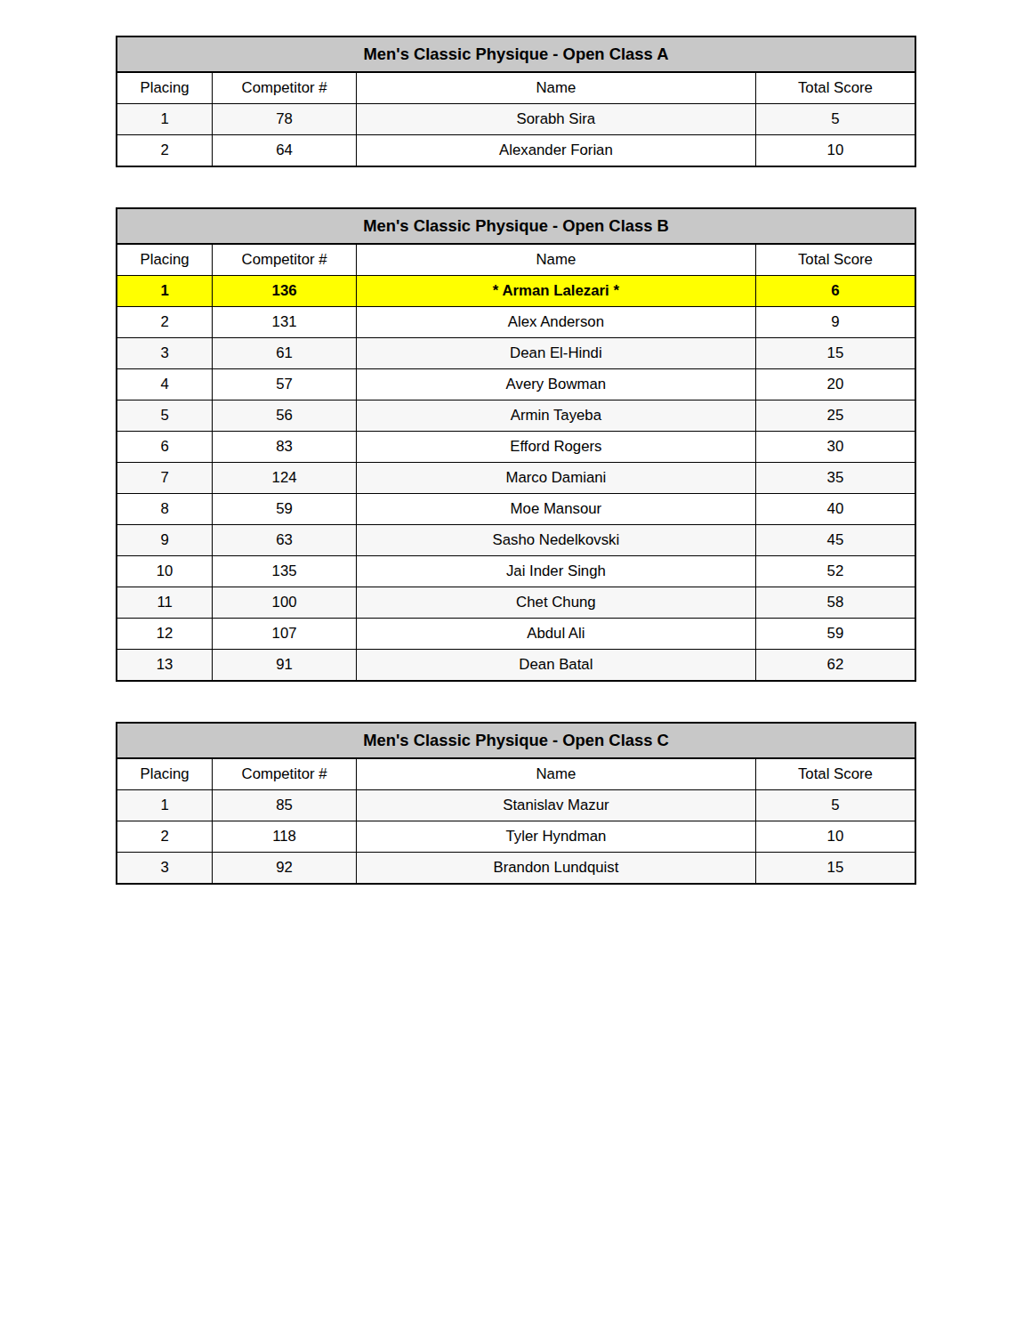Men's Classic Physique - Open Class A
| Placing | Competitor # | Name | Total Score |
| --- | --- | --- | --- |
| 1 | 78 | Sorabh Sira | 5 |
| 2 | 64 | Alexander Forian | 10 |
Men's Classic Physique - Open Class B
| Placing | Competitor # | Name | Total Score |
| --- | --- | --- | --- |
| 1 | 136 | * Arman Lalezari * | 6 |
| 2 | 131 | Alex Anderson | 9 |
| 3 | 61 | Dean El-Hindi | 15 |
| 4 | 57 | Avery Bowman | 20 |
| 5 | 56 | Armin Tayeba | 25 |
| 6 | 83 | Efford Rogers | 30 |
| 7 | 124 | Marco Damiani | 35 |
| 8 | 59 | Moe Mansour | 40 |
| 9 | 63 | Sasho Nedelkovski | 45 |
| 10 | 135 | Jai Inder Singh | 52 |
| 11 | 100 | Chet Chung | 58 |
| 12 | 107 | Abdul Ali | 59 |
| 13 | 91 | Dean Batal | 62 |
Men's Classic Physique - Open Class C
| Placing | Competitor # | Name | Total Score |
| --- | --- | --- | --- |
| 1 | 85 | Stanislav Mazur | 5 |
| 2 | 118 | Tyler Hyndman | 10 |
| 3 | 92 | Brandon Lundquist | 15 |